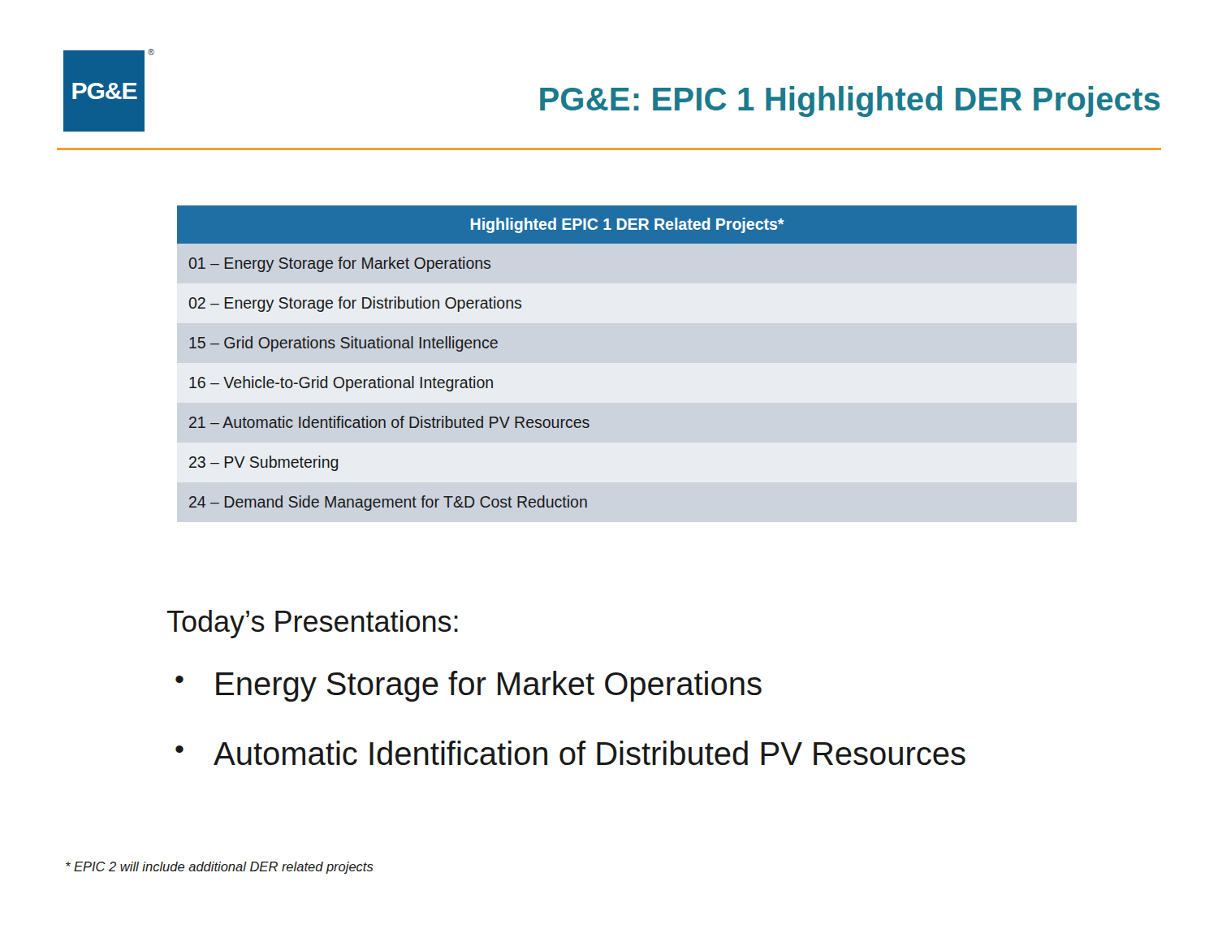PG&E
®
PG&E: EPIC 1 Highlighted DER Projects
| Highlighted EPIC 1 DER Related Projects* |
| --- |
| 01 – Energy Storage for Market Operations |
| 02 – Energy Storage for Distribution Operations |
| 15 – Grid Operations Situational Intelligence |
| 16 – Vehicle-to-Grid Operational Integration |
| 21 – Automatic Identification of Distributed PV Resources |
| 23 – PV Submetering |
| 24 – Demand Side Management for T&D Cost Reduction |
Today’s Presentations:
Energy Storage for Market Operations
Automatic Identification of Distributed PV Resources
* EPIC 2 will include additional DER related projects